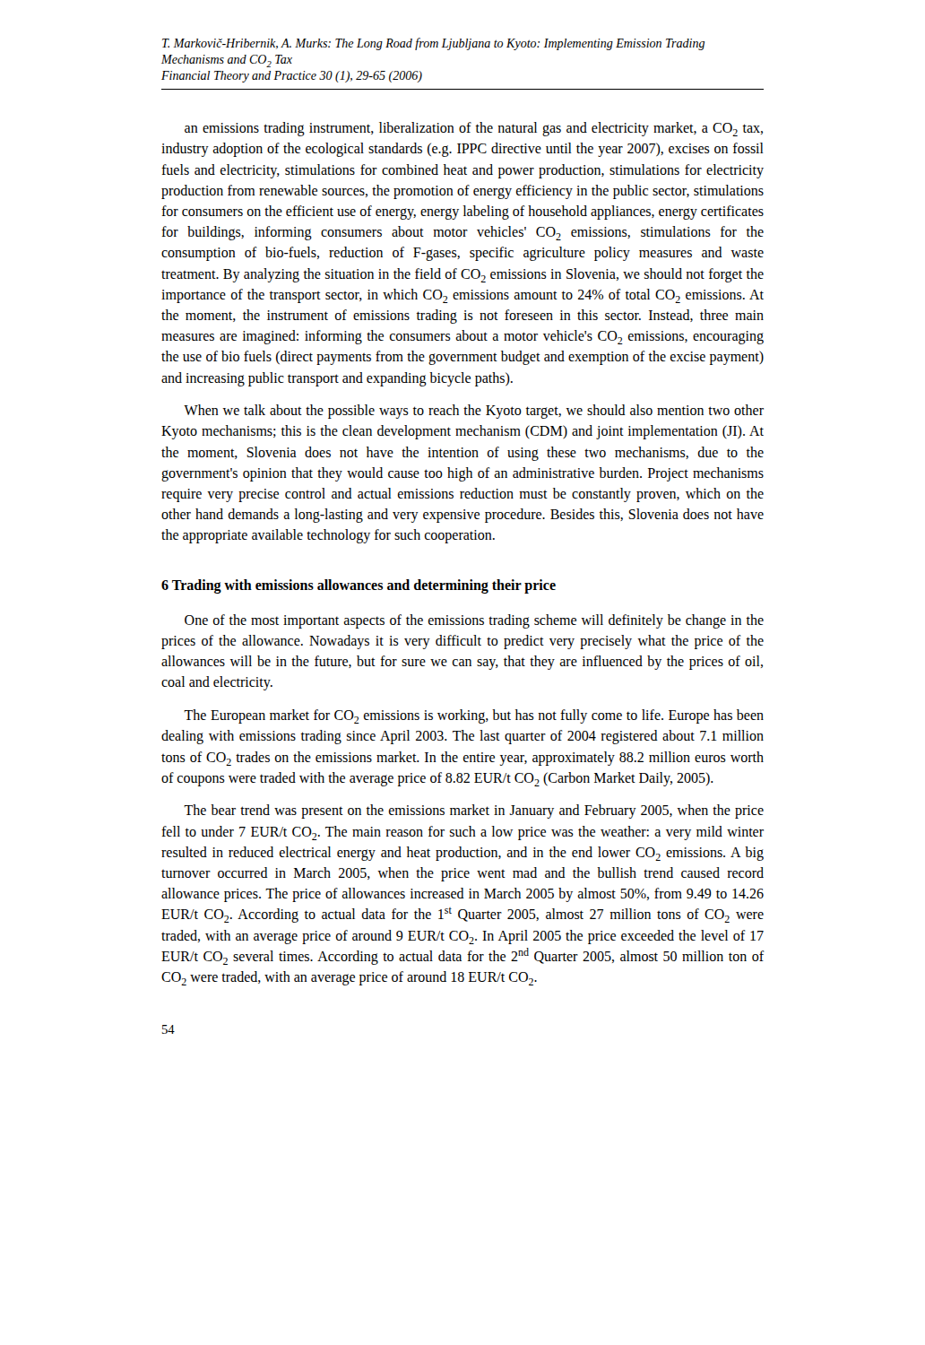T. Markovič-Hribernik, A. Murks: The Long Road from Ljubljana to Kyoto: Implementing Emission Trading Mechanisms and CO2 Tax
Financial Theory and Practice 30 (1), 29-65 (2006)
an emissions trading instrument, liberalization of the natural gas and electricity market, a CO2 tax, industry adoption of the ecological standards (e.g. IPPC directive until the year 2007), excises on fossil fuels and electricity, stimulations for combined heat and power production, stimulations for electricity production from renewable sources, the promotion of energy efficiency in the public sector, stimulations for consumers on the efficient use of energy, energy labeling of household appliances, energy certificates for buildings, informing consumers about motor vehicles' CO2 emissions, stimulations for the consumption of bio-fuels, reduction of F-gases, specific agriculture policy measures and waste treatment. By analyzing the situation in the field of CO2 emissions in Slovenia, we should not forget the importance of the transport sector, in which CO2 emissions amount to 24% of total CO2 emissions. At the moment, the instrument of emissions trading is not foreseen in this sector. Instead, three main measures are imagined: informing the consumers about a motor vehicle's CO2 emissions, encouraging the use of bio fuels (direct payments from the government budget and exemption of the excise payment) and increasing public transport and expanding bicycle paths).
When we talk about the possible ways to reach the Kyoto target, we should also mention two other Kyoto mechanisms; this is the clean development mechanism (CDM) and joint implementation (JI). At the moment, Slovenia does not have the intention of using these two mechanisms, due to the government's opinion that they would cause too high of an administrative burden. Project mechanisms require very precise control and actual emissions reduction must be constantly proven, which on the other hand demands a long-lasting and very expensive procedure. Besides this, Slovenia does not have the appropriate available technology for such cooperation.
6 Trading with emissions allowances and determining their price
One of the most important aspects of the emissions trading scheme will definitely be change in the prices of the allowance. Nowadays it is very difficult to predict very precisely what the price of the allowances will be in the future, but for sure we can say, that they are influenced by the prices of oil, coal and electricity.
The European market for CO2 emissions is working, but has not fully come to life. Europe has been dealing with emissions trading since April 2003. The last quarter of 2004 registered about 7.1 million tons of CO2 trades on the emissions market. In the entire year, approximately 88.2 million euros worth of coupons were traded with the average price of 8.82 EUR/t CO2 (Carbon Market Daily, 2005).
The bear trend was present on the emissions market in January and February 2005, when the price fell to under 7 EUR/t CO2. The main reason for such a low price was the weather: a very mild winter resulted in reduced electrical energy and heat production, and in the end lower CO2 emissions. A big turnover occurred in March 2005, when the price went mad and the bullish trend caused record allowance prices. The price of allowances increased in March 2005 by almost 50%, from 9.49 to 14.26 EUR/t CO2. According to actual data for the 1st Quarter 2005, almost 27 million tons of CO2 were traded, with an average price of around 9 EUR/t CO2. In April 2005 the price exceeded the level of 17 EUR/t CO2 several times. According to actual data for the 2nd Quarter 2005, almost 50 million ton of CO2 were traded, with an average price of around 18 EUR/t CO2.
54